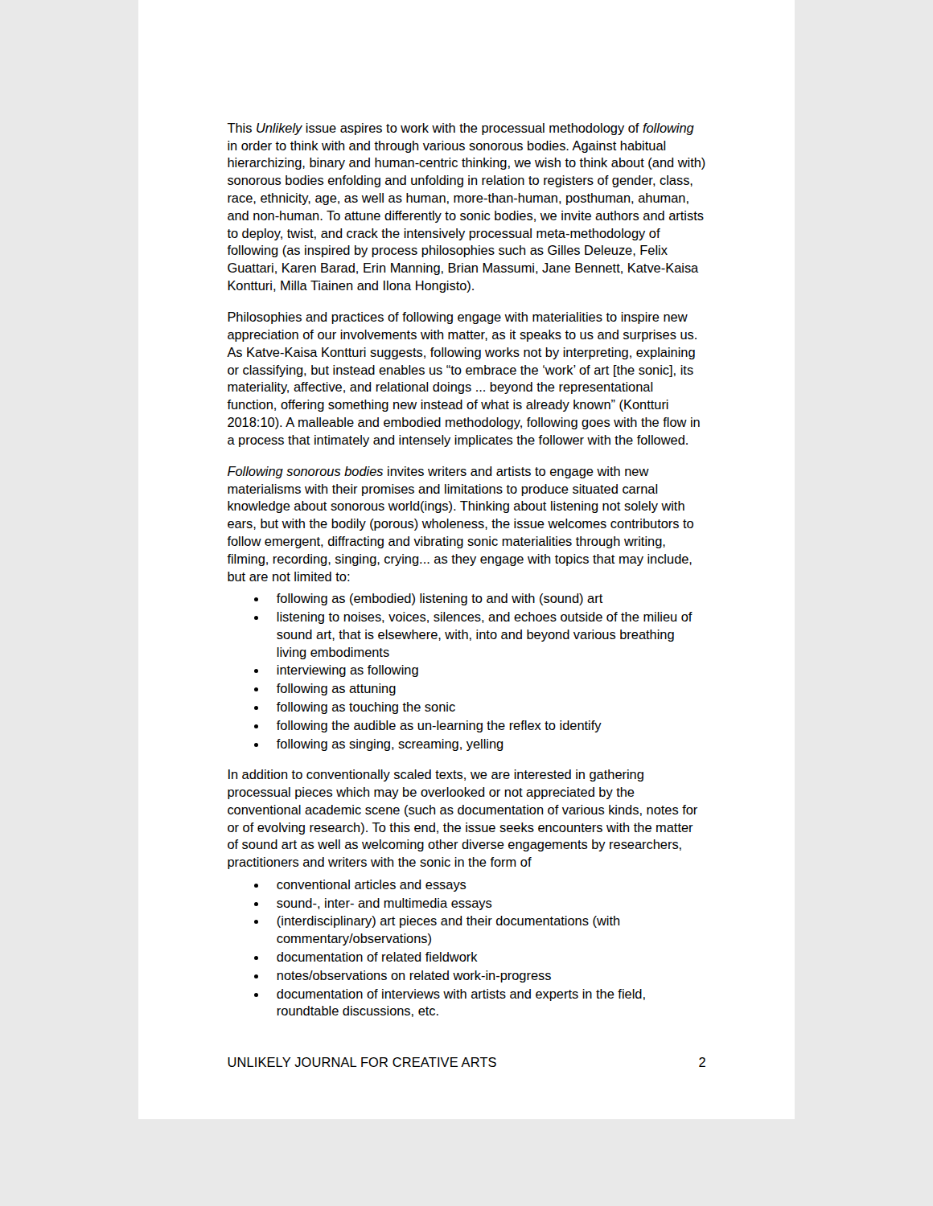This Unlikely issue aspires to work with the processual methodology of following in order to think with and through various sonorous bodies. Against habitual hierarchizing, binary and human-centric thinking, we wish to think about (and with) sonorous bodies enfolding and unfolding in relation to registers of gender, class, race, ethnicity, age, as well as human, more-than-human, posthuman, ahuman, and non-human. To attune differently to sonic bodies, we invite authors and artists to deploy, twist, and crack the intensively processual meta-methodology of following (as inspired by process philosophies such as Gilles Deleuze, Felix Guattari, Karen Barad, Erin Manning, Brian Massumi, Jane Bennett, Katve-Kaisa Kontturi, Milla Tiainen and Ilona Hongisto).
Philosophies and practices of following engage with materialities to inspire new appreciation of our involvements with matter, as it speaks to us and surprises us. As Katve-Kaisa Kontturi suggests, following works not by interpreting, explaining or classifying, but instead enables us “to embrace the ‘work’ of art [the sonic], its materiality, affective, and relational doings ... beyond the representational function, offering something new instead of what is already known” (Kontturi 2018:10). A malleable and embodied methodology, following goes with the flow in a process that intimately and intensely implicates the follower with the followed.
Following sonorous bodies invites writers and artists to engage with new materialisms with their promises and limitations to produce situated carnal knowledge about sonorous world(ings). Thinking about listening not solely with ears, but with the bodily (porous) wholeness, the issue welcomes contributors to follow emergent, diffracting and vibrating sonic materialities through writing, filming, recording, singing, crying... as they engage with topics that may include, but are not limited to:
following as (embodied) listening to and with (sound) art
listening to noises, voices, silences, and echoes outside of the milieu of sound art, that is elsewhere, with, into and beyond various breathing living embodiments
interviewing as following
following as attuning
following as touching the sonic
following the audible as un-learning the reflex to identify
following as singing, screaming, yelling
In addition to conventionally scaled texts, we are interested in gathering processual pieces which may be overlooked or not appreciated by the conventional academic scene (such as documentation of various kinds, notes for or of evolving research). To this end, the issue seeks encounters with the matter of sound art as well as welcoming other diverse engagements by researchers, practitioners and writers with the sonic in the form of
conventional articles and essays
sound-, inter- and multimedia essays
(interdisciplinary) art pieces and their documentations (with commentary/observations)
documentation of related fieldwork
notes/observations on related work-in-progress
documentation of interviews with artists and experts in the field, roundtable discussions, etc.
UNLIKELY JOURNAL FOR CREATIVE ARTS 2